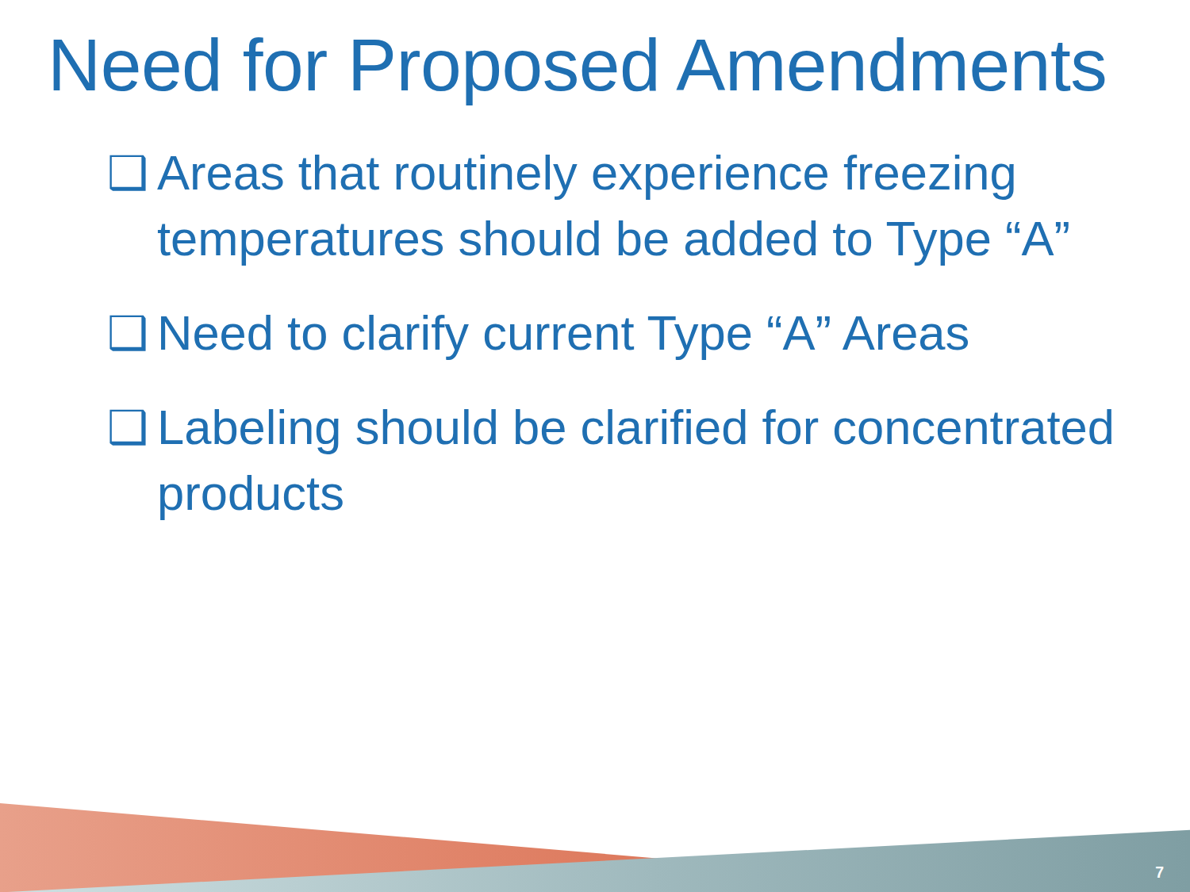Need for Proposed Amendments
Areas that routinely experience freezing temperatures should be added to Type “A”
Need to clarify current Type “A” Areas
Labeling should be clarified for concentrated products
7